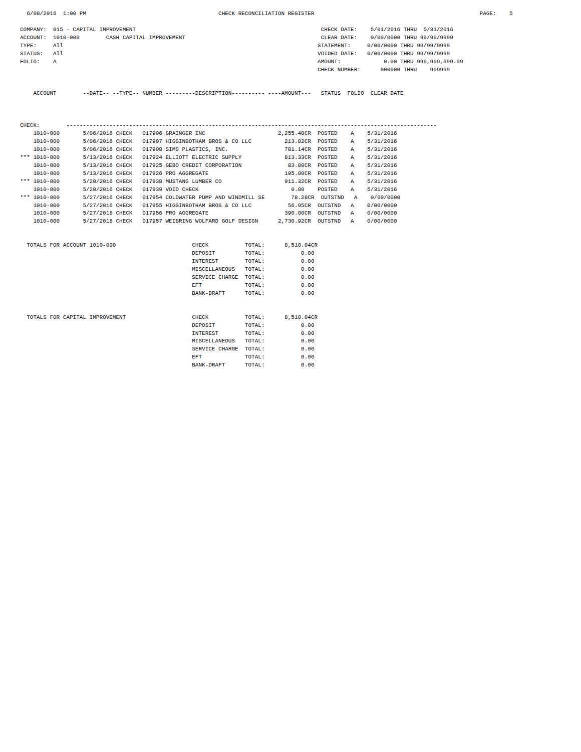6/08/2016  1:00 PM                                        CHECK RECONCILIATION REGISTER                                                  PAGE:    5

COMPANY:  015 - CAPITAL IMPROVEMENT                                                        CHECK DATE:    5/01/2016 THRU  5/31/2016
ACCOUNT:  1010-000        CASH CAPITAL IMPROVEMENT                                         CLEAR DATE:    0/00/0000 THRU 99/99/9999
TYPE:     All                                                                             STATEMENT:     0/00/0000 THRU 99/99/9999
STATUS:   All                                                                             VOIDED DATE:   0/00/0000 THRU 99/99/9999
FOLIO:    A                                                                               AMOUNT:             0.00 THRU 999,999,999.99
                                                                                          CHECK NUMBER:      000000 THRU    999999


    ACCOUNT        --DATE-- --TYPE-- NUMBER ---------DESCRIPTION---------- ----AMOUNT---   STATUS  FOLIO  CLEAR DATE



CHECK:        ----------------------------------------------------------------------------------------------------------------
    1010-000       5/06/2016 CHECK   017906 GRAINGER INC                      2,255.48CR  POSTED    A    5/31/2016
    1010-000       5/06/2016 CHECK   017907 HIGGINBOTHAM BROS & CO LLC          213.82CR  POSTED    A    5/31/2016
    1010-000       5/06/2016 CHECK   017908 SIMS PLASTICS, INC.                 781.14CR  POSTED    A    5/31/2016
*** 1010-000       5/13/2016 CHECK   017924 ELLIOTT ELECTRIC SUPPLY             813.33CR  POSTED    A    5/31/2016
    1010-000       5/13/2016 CHECK   017925 GEBO CREDIT CORPORATION              83.80CR  POSTED    A    5/31/2016
    1010-000       5/13/2016 CHECK   017926 PRO AGGREGATE                       195.00CR  POSTED    A    5/31/2016
*** 1010-000       5/20/2016 CHECK   017938 MUSTANG LUMBER CO                   911.32CR  POSTED    A    5/31/2016
    1010-000       5/20/2016 CHECK   017939 VOID CHECK                            0.00    POSTED    A    5/31/2016
*** 1010-000       5/27/2016 CHECK   017954 COLDWATER PUMP AND WINDMILL SE        78.28CR  OUTSTND   A    0/00/0000
    1010-000       5/27/2016 CHECK   017955 HIGGINBOTHAM BROS & CO LLC           56.95CR  OUTSTND   A    0/00/0000
    1010-000       5/27/2016 CHECK   017956 PRO AGGREGATE                       390.00CR  OUTSTND   A    0/00/0000
    1010-000       5/27/2016 CHECK   017957 WEIBRING WOLFARD GOLF DESIGN      2,730.92CR  OUTSTND   A    0/00/0000


  TOTALS FOR ACCOUNT 1010-000                       CHECK           TOTAL:      8,510.04CR
                                                    DEPOSIT         TOTAL:           0.00
                                                    INTEREST        TOTAL:           0.00
                                                    MISCELLANEOUS   TOTAL:           0.00
                                                    SERVICE CHARGE  TOTAL:           0.00
                                                    EFT             TOTAL:           0.00
                                                    BANK-DRAFT      TOTAL:           0.00


  TOTALS FOR CAPITAL IMPROVEMENT                    CHECK           TOTAL:      8,510.04CR
                                                    DEPOSIT         TOTAL:           0.00
                                                    INTEREST        TOTAL:           0.00
                                                    MISCELLANEOUS   TOTAL:           0.00
                                                    SERVICE CHARGE  TOTAL:           0.00
                                                    EFT             TOTAL:           0.00
                                                    BANK-DRAFT      TOTAL:           0.00